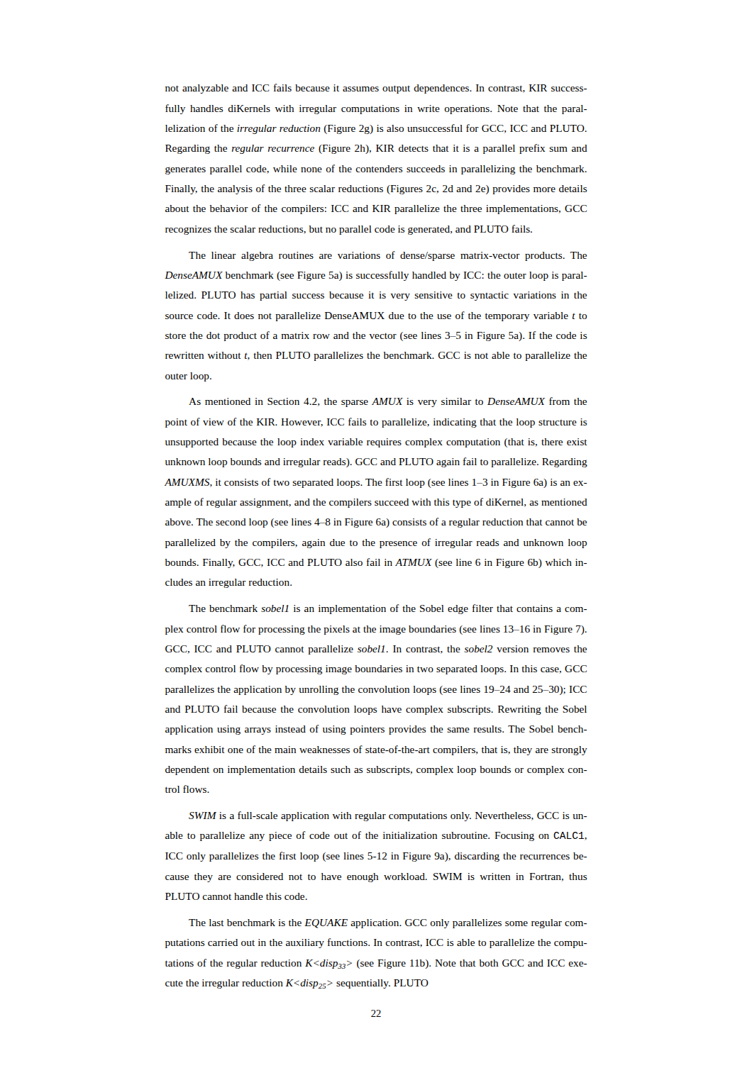not analyzable and ICC fails because it assumes output dependences. In contrast, KIR successfully handles diKernels with irregular computations in write operations. Note that the parallelization of the irregular reduction (Figure 2g) is also unsuccessful for GCC, ICC and PLUTO. Regarding the regular recurrence (Figure 2h), KIR detects that it is a parallel prefix sum and generates parallel code, while none of the contenders succeeds in parallelizing the benchmark. Finally, the analysis of the three scalar reductions (Figures 2c, 2d and 2e) provides more details about the behavior of the compilers: ICC and KIR parallelize the three implementations, GCC recognizes the scalar reductions, but no parallel code is generated, and PLUTO fails.
The linear algebra routines are variations of dense/sparse matrix-vector products. The DenseAMUX benchmark (see Figure 5a) is successfully handled by ICC: the outer loop is parallelized. PLUTO has partial success because it is very sensitive to syntactic variations in the source code. It does not parallelize DenseAMUX due to the use of the temporary variable t to store the dot product of a matrix row and the vector (see lines 3–5 in Figure 5a). If the code is rewritten without t, then PLUTO parallelizes the benchmark. GCC is not able to parallelize the outer loop.
As mentioned in Section 4.2, the sparse AMUX is very similar to DenseAMUX from the point of view of the KIR. However, ICC fails to parallelize, indicating that the loop structure is unsupported because the loop index variable requires complex computation (that is, there exist unknown loop bounds and irregular reads). GCC and PLUTO again fail to parallelize. Regarding AMUXMS, it consists of two separated loops. The first loop (see lines 1–3 in Figure 6a) is an example of regular assignment, and the compilers succeed with this type of diKernel, as mentioned above. The second loop (see lines 4–8 in Figure 6a) consists of a regular reduction that cannot be parallelized by the compilers, again due to the presence of irregular reads and unknown loop bounds. Finally, GCC, ICC and PLUTO also fail in ATMUX (see line 6 in Figure 6b) which includes an irregular reduction.
The benchmark sobel1 is an implementation of the Sobel edge filter that contains a complex control flow for processing the pixels at the image boundaries (see lines 13–16 in Figure 7). GCC, ICC and PLUTO cannot parallelize sobel1. In contrast, the sobel2 version removes the complex control flow by processing image boundaries in two separated loops. In this case, GCC parallelizes the application by unrolling the convolution loops (see lines 19–24 and 25–30); ICC and PLUTO fail because the convolution loops have complex subscripts. Rewriting the Sobel application using arrays instead of using pointers provides the same results. The Sobel benchmarks exhibit one of the main weaknesses of state-of-the-art compilers, that is, they are strongly dependent on implementation details such as subscripts, complex loop bounds or complex control flows.
SWIM is a full-scale application with regular computations only. Nevertheless, GCC is unable to parallelize any piece of code out of the initialization subroutine. Focusing on CALC1, ICC only parallelizes the first loop (see lines 5-12 in Figure 9a), discarding the recurrences because they are considered not to have enough workload. SWIM is written in Fortran, thus PLUTO cannot handle this code.
The last benchmark is the EQUAKE application. GCC only parallelizes some regular computations carried out in the auxiliary functions. In contrast, ICC is able to parallelize the computations of the regular reduction K<disp33> (see Figure 11b). Note that both GCC and ICC execute the irregular reduction K<disp25> sequentially. PLUTO
22